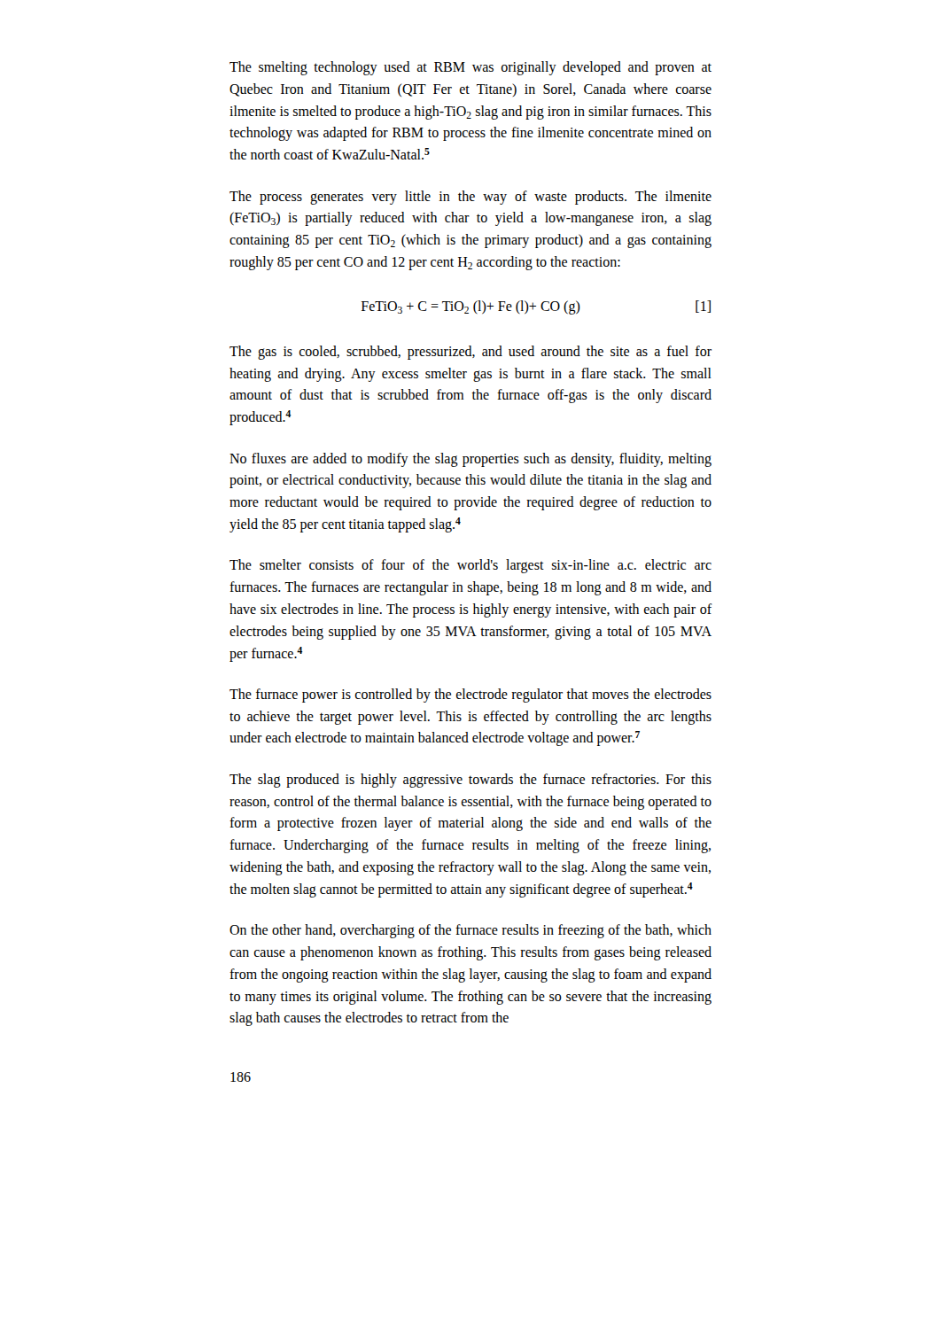The smelting technology used at RBM was originally developed and proven at Quebec Iron and Titanium (QIT Fer et Titane) in Sorel, Canada where coarse ilmenite is smelted to produce a high-TiO2 slag and pig iron in similar furnaces. This technology was adapted for RBM to process the fine ilmenite concentrate mined on the north coast of KwaZulu-Natal.5
The process generates very little in the way of waste products. The ilmenite (FeTiO3) is partially reduced with char to yield a low-manganese iron, a slag containing 85 per cent TiO2 (which is the primary product) and a gas containing roughly 85 per cent CO and 12 per cent H2 according to the reaction:
FeTiO3 + C = TiO2 (l)+ Fe (l)+ CO (g) [1]
The gas is cooled, scrubbed, pressurized, and used around the site as a fuel for heating and drying. Any excess smelter gas is burnt in a flare stack. The small amount of dust that is scrubbed from the furnace off-gas is the only discard produced.4
No fluxes are added to modify the slag properties such as density, fluidity, melting point, or electrical conductivity, because this would dilute the titania in the slag and more reductant would be required to provide the required degree of reduction to yield the 85 per cent titania tapped slag.4
The smelter consists of four of the world's largest six-in-line a.c. electric arc furnaces. The furnaces are rectangular in shape, being 18 m long and 8 m wide, and have six electrodes in line. The process is highly energy intensive, with each pair of electrodes being supplied by one 35 MVA transformer, giving a total of 105 MVA per furnace.4
The furnace power is controlled by the electrode regulator that moves the electrodes to achieve the target power level. This is effected by controlling the arc lengths under each electrode to maintain balanced electrode voltage and power.7
The slag produced is highly aggressive towards the furnace refractories. For this reason, control of the thermal balance is essential, with the furnace being operated to form a protective frozen layer of material along the side and end walls of the furnace. Undercharging of the furnace results in melting of the freeze lining, widening the bath, and exposing the refractory wall to the slag. Along the same vein, the molten slag cannot be permitted to attain any significant degree of superheat.4
On the other hand, overcharging of the furnace results in freezing of the bath, which can cause a phenomenon known as frothing. This results from gases being released from the ongoing reaction within the slag layer, causing the slag to foam and expand to many times its original volume. The frothing can be so severe that the increasing slag bath causes the electrodes to retract from the
186